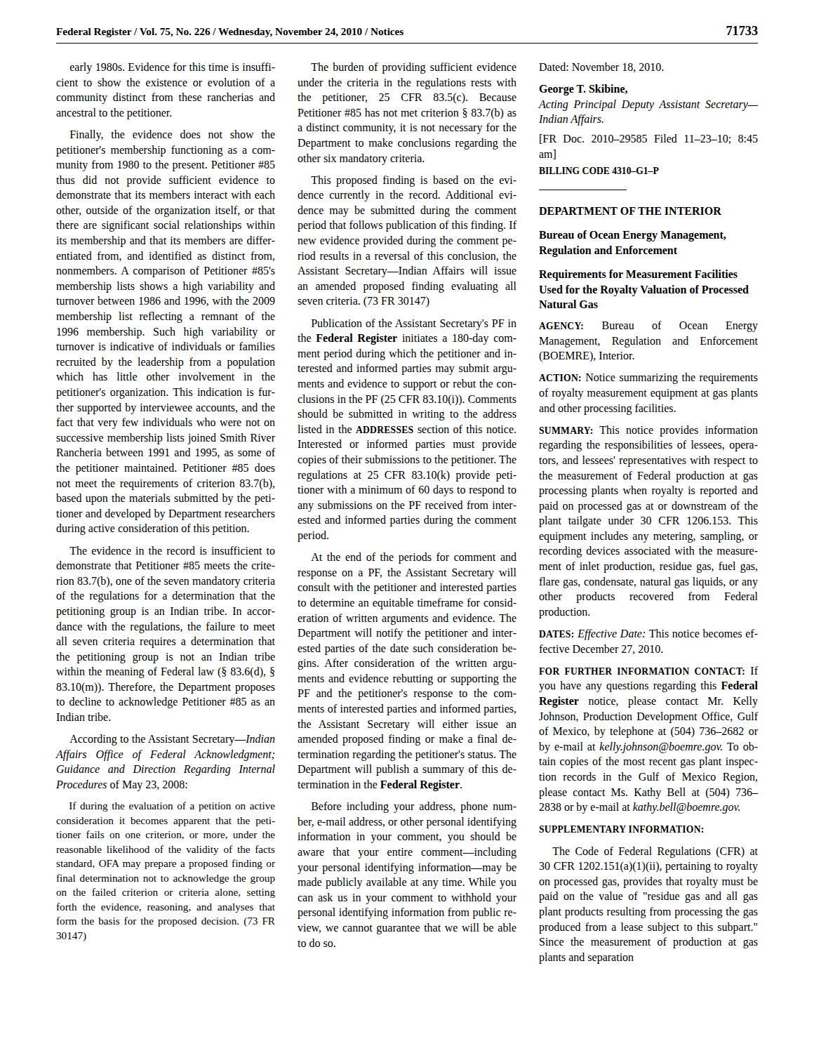Federal Register / Vol. 75, No. 226 / Wednesday, November 24, 2010 / Notices
71733
early 1980s. Evidence for this time is insufficient to show the existence or evolution of a community distinct from these rancherias and ancestral to the petitioner.
Finally, the evidence does not show the petitioner's membership functioning as a community from 1980 to the present. Petitioner #85 thus did not provide sufficient evidence to demonstrate that its members interact with each other, outside of the organization itself, or that there are significant social relationships within its membership and that its members are differentiated from, and identified as distinct from, nonmembers. A comparison of Petitioner #85's membership lists shows a high variability and turnover between 1986 and 1996, with the 2009 membership list reflecting a remnant of the 1996 membership. Such high variability or turnover is indicative of individuals or families recruited by the leadership from a population which has little other involvement in the petitioner's organization. This indication is further supported by interviewee accounts, and the fact that very few individuals who were not on successive membership lists joined Smith River Rancheria between 1991 and 1995, as some of the petitioner maintained. Petitioner #85 does not meet the requirements of criterion 83.7(b), based upon the materials submitted by the petitioner and developed by Department researchers during active consideration of this petition.
The evidence in the record is insufficient to demonstrate that Petitioner #85 meets the criterion 83.7(b), one of the seven mandatory criteria of the regulations for a determination that the petitioning group is an Indian tribe. In accordance with the regulations, the failure to meet all seven criteria requires a determination that the petitioning group is not an Indian tribe within the meaning of Federal law (§ 83.6(d), § 83.10(m)). Therefore, the Department proposes to decline to acknowledge Petitioner #85 as an Indian tribe.
According to the Assistant Secretary—Indian Affairs Office of Federal Acknowledgment; Guidance and Direction Regarding Internal Procedures of May 23, 2008:
If during the evaluation of a petition on active consideration it becomes apparent that the petitioner fails on one criterion, or more, under the reasonable likelihood of the validity of the facts standard, OFA may prepare a proposed finding or final determination not to acknowledge the group on the failed criterion or criteria alone, setting forth the evidence, reasoning, and analyses that form the basis for the proposed decision. (73 FR 30147)
The burden of providing sufficient evidence under the criteria in the regulations rests with the petitioner, 25 CFR 83.5(c). Because Petitioner #85 has not met criterion § 83.7(b) as a distinct community, it is not necessary for the Department to make conclusions regarding the other six mandatory criteria.
This proposed finding is based on the evidence currently in the record. Additional evidence may be submitted during the comment period that follows publication of this finding. If new evidence provided during the comment period results in a reversal of this conclusion, the Assistant Secretary—Indian Affairs will issue an amended proposed finding evaluating all seven criteria. (73 FR 30147)
Publication of the Assistant Secretary's PF in the Federal Register initiates a 180-day comment period during which the petitioner and interested and informed parties may submit arguments and evidence to support or rebut the conclusions in the PF (25 CFR 83.10(i)). Comments should be submitted in writing to the address listed in the Addresses section of this notice. Interested or informed parties must provide copies of their submissions to the petitioner. The regulations at 25 CFR 83.10(k) provide petitioner with a minimum of 60 days to respond to any submissions on the PF received from interested and informed parties during the comment period.
At the end of the periods for comment and response on a PF, the Assistant Secretary will consult with the petitioner and interested parties to determine an equitable timeframe for consideration of written arguments and evidence. The Department will notify the petitioner and interested parties of the date such consideration begins. After consideration of the written arguments and evidence rebutting or supporting the PF and the petitioner's response to the comments of interested parties and informed parties, the Assistant Secretary will either issue an amended proposed finding or make a final determination regarding the petitioner's status. The Department will publish a summary of this determination in the Federal Register.
Before including your address, phone number, e-mail address, or other personal identifying information in your comment, you should be aware that your entire comment—including your personal identifying information—may be made publicly available at any time. While you can ask us in your comment to withhold your personal identifying information from public review, we cannot guarantee that we will be able to do so.
Dated: November 18, 2010.
George T. Skibine,
Acting Principal Deputy Assistant Secretary—Indian Affairs.
[FR Doc. 2010–29585 Filed 11–23–10; 8:45 am]
Billing code 4310–G1–P
DEPARTMENT OF THE INTERIOR
Bureau of Ocean Energy Management, Regulation and Enforcement
Requirements for Measurement Facilities Used for the Royalty Valuation of Processed Natural Gas
Agency: Bureau of Ocean Energy Management, Regulation and Enforcement (BOEMRE), Interior.
Action: Notice summarizing the requirements of royalty measurement equipment at gas plants and other processing facilities.
Summary: This notice provides information regarding the responsibilities of lessees, operators, and lessees' representatives with respect to the measurement of Federal production at gas processing plants when royalty is reported and paid on processed gas at or downstream of the plant tailgate under 30 CFR 1206.153. This equipment includes any metering, sampling, or recording devices associated with the measurement of inlet production, residue gas, fuel gas, flare gas, condensate, natural gas liquids, or any other products recovered from Federal production.
Dates: Effective Date: This notice becomes effective December 27, 2010.
For Further Information Contact: If you have any questions regarding this Federal Register notice, please contact Mr. Kelly Johnson, Production Development Office, Gulf of Mexico, by telephone at (504) 736–2682 or by e-mail at kelly.johnson@boemre.gov. To obtain copies of the most recent gas plant inspection records in the Gulf of Mexico Region, please contact Ms. Kathy Bell at (504) 736–2838 or by e-mail at kathy.bell@boemre.gov.
Supplementary Information:
The Code of Federal Regulations (CFR) at 30 CFR 1202.151(a)(1)(ii), pertaining to royalty on processed gas, provides that royalty must be paid on the value of "residue gas and all gas plant products resulting from processing the gas produced from a lease subject to this subpart." Since the measurement of production at gas plants and separation